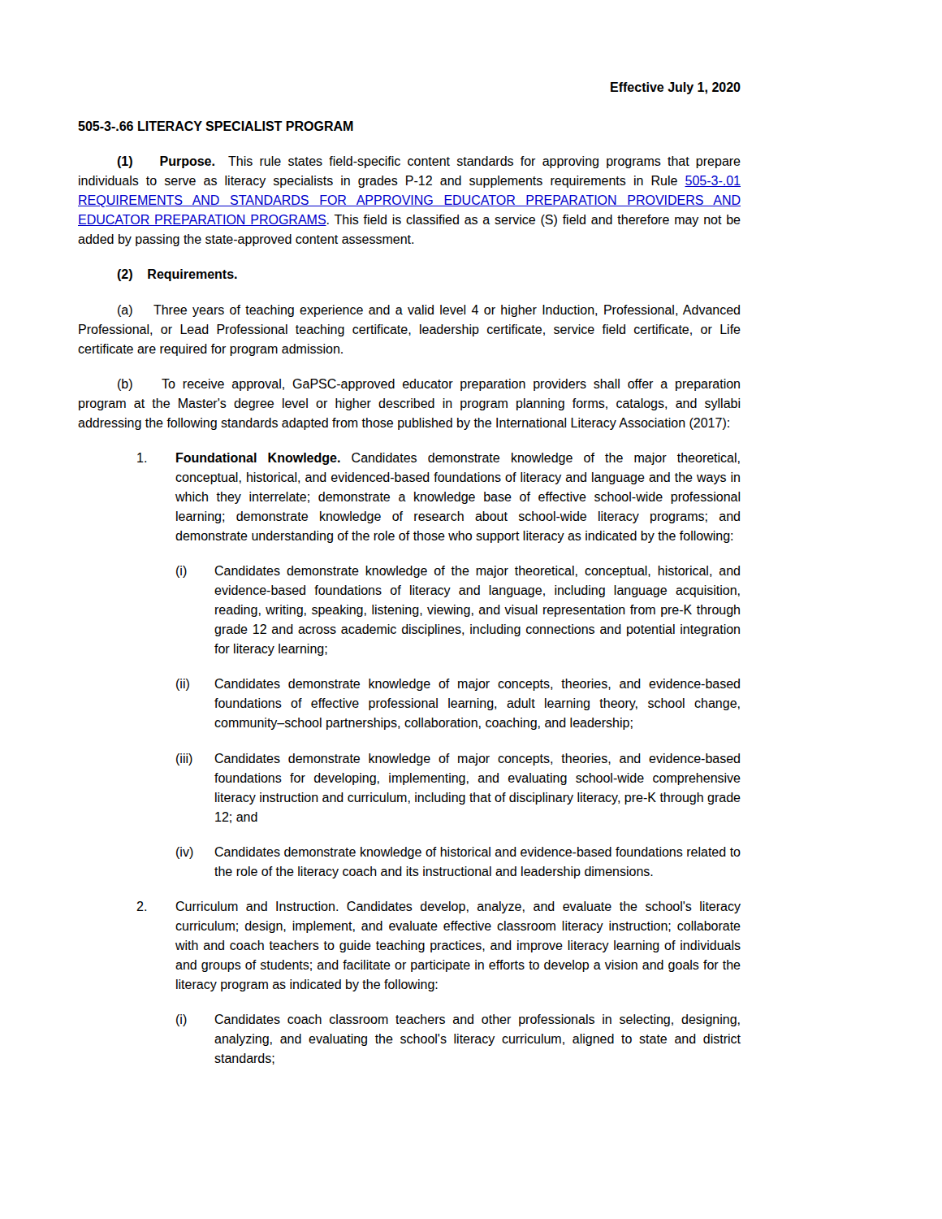Effective July 1, 2020
505-3-.66 LITERACY SPECIALIST PROGRAM
(1) Purpose. This rule states field-specific content standards for approving programs that prepare individuals to serve as literacy specialists in grades P-12 and supplements requirements in Rule 505-3-.01 REQUIREMENTS AND STANDARDS FOR APPROVING EDUCATOR PREPARATION PROVIDERS AND EDUCATOR PREPARATION PROGRAMS. This field is classified as a service (S) field and therefore may not be added by passing the state-approved content assessment.
(2) Requirements.
(a) Three years of teaching experience and a valid level 4 or higher Induction, Professional, Advanced Professional, or Lead Professional teaching certificate, leadership certificate, service field certificate, or Life certificate are required for program admission.
(b) To receive approval, GaPSC-approved educator preparation providers shall offer a preparation program at the Master's degree level or higher described in program planning forms, catalogs, and syllabi addressing the following standards adapted from those published by the International Literacy Association (2017):
1. Foundational Knowledge. Candidates demonstrate knowledge of the major theoretical, conceptual, historical, and evidenced-based foundations of literacy and language and the ways in which they interrelate; demonstrate a knowledge base of effective school-wide professional learning; demonstrate knowledge of research about school-wide literacy programs; and demonstrate understanding of the role of those who support literacy as indicated by the following:
(i) Candidates demonstrate knowledge of the major theoretical, conceptual, historical, and evidence-based foundations of literacy and language, including language acquisition, reading, writing, speaking, listening, viewing, and visual representation from pre-K through grade 12 and across academic disciplines, including connections and potential integration for literacy learning;
(ii) Candidates demonstrate knowledge of major concepts, theories, and evidence-based foundations of effective professional learning, adult learning theory, school change, community–school partnerships, collaboration, coaching, and leadership;
(iii) Candidates demonstrate knowledge of major concepts, theories, and evidence-based foundations for developing, implementing, and evaluating school-wide comprehensive literacy instruction and curriculum, including that of disciplinary literacy, pre-K through grade 12; and
(iv) Candidates demonstrate knowledge of historical and evidence-based foundations related to the role of the literacy coach and its instructional and leadership dimensions.
2. Curriculum and Instruction. Candidates develop, analyze, and evaluate the school's literacy curriculum; design, implement, and evaluate effective classroom literacy instruction; collaborate with and coach teachers to guide teaching practices, and improve literacy learning of individuals and groups of students; and facilitate or participate in efforts to develop a vision and goals for the literacy program as indicated by the following:
(i) Candidates coach classroom teachers and other professionals in selecting, designing, analyzing, and evaluating the school's literacy curriculum, aligned to state and district standards;